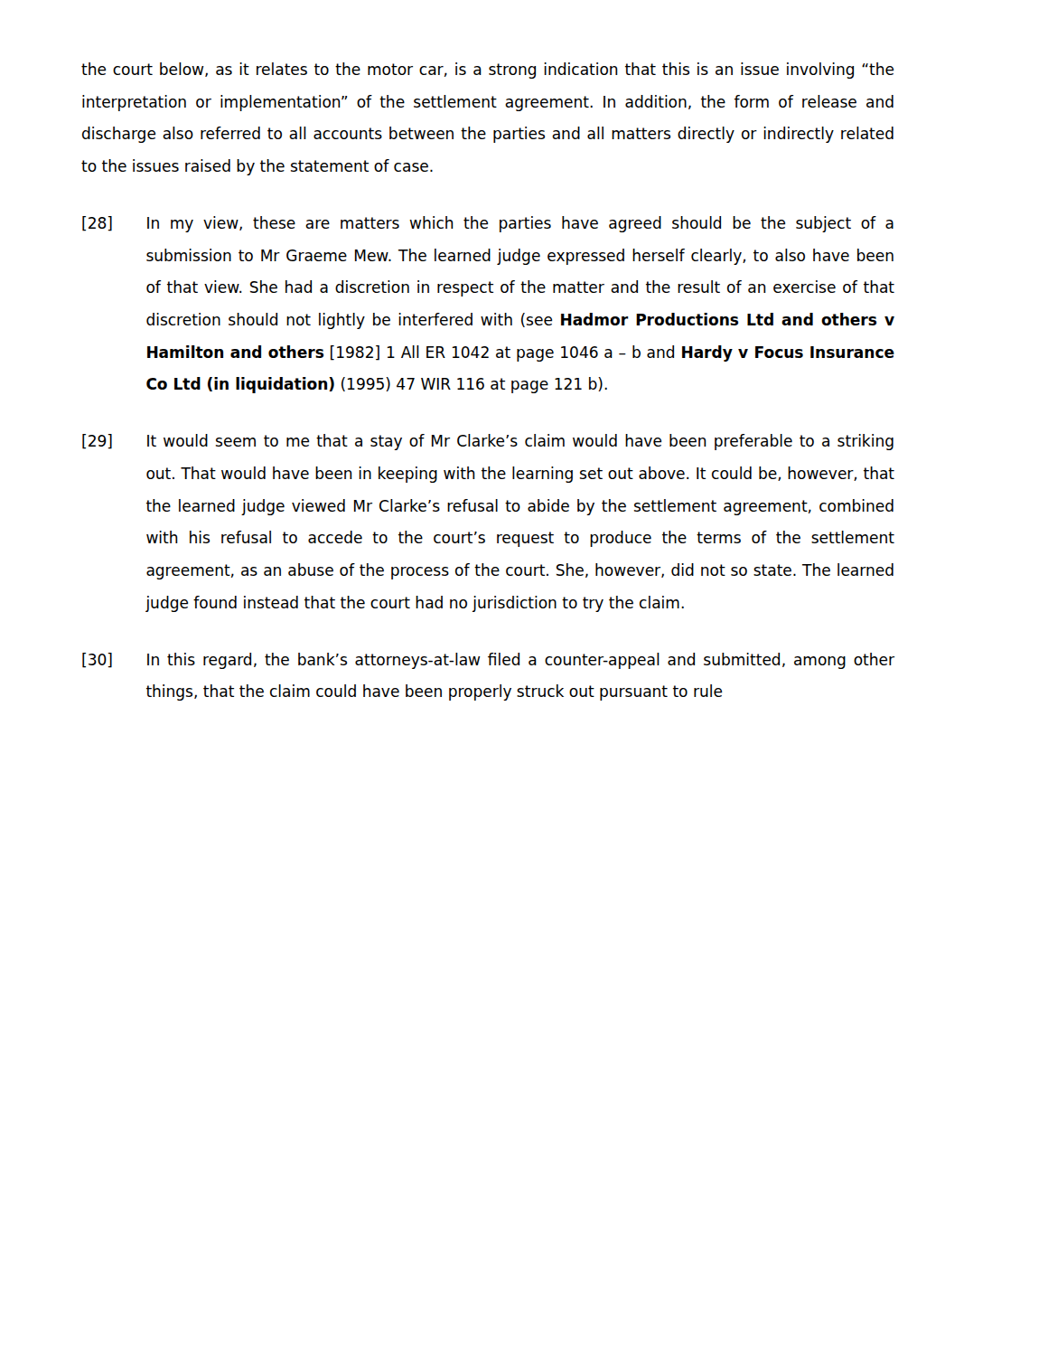the court below, as it relates to the motor car, is a strong indication that this is an issue involving “the interpretation or implementation” of the settlement agreement. In addition, the form of release and discharge also referred to all accounts between the parties and all matters directly or indirectly related to the issues raised by the statement of case.
[28] In my view, these are matters which the parties have agreed should be the subject of a submission to Mr Graeme Mew. The learned judge expressed herself clearly, to also have been of that view. She had a discretion in respect of the matter and the result of an exercise of that discretion should not lightly be interfered with (see Hadmor Productions Ltd and others v Hamilton and others [1982] 1 All ER 1042 at page 1046 a – b and Hardy v Focus Insurance Co Ltd (in liquidation) (1995) 47 WIR 116 at page 121 b).
[29] It would seem to me that a stay of Mr Clarke’s claim would have been preferable to a striking out. That would have been in keeping with the learning set out above. It could be, however, that the learned judge viewed Mr Clarke’s refusal to abide by the settlement agreement, combined with his refusal to accede to the court’s request to produce the terms of the settlement agreement, as an abuse of the process of the court. She, however, did not so state. The learned judge found instead that the court had no jurisdiction to try the claim.
[30] In this regard, the bank’s attorneys-at-law filed a counter-appeal and submitted, among other things, that the claim could have been properly struck out pursuant to rule